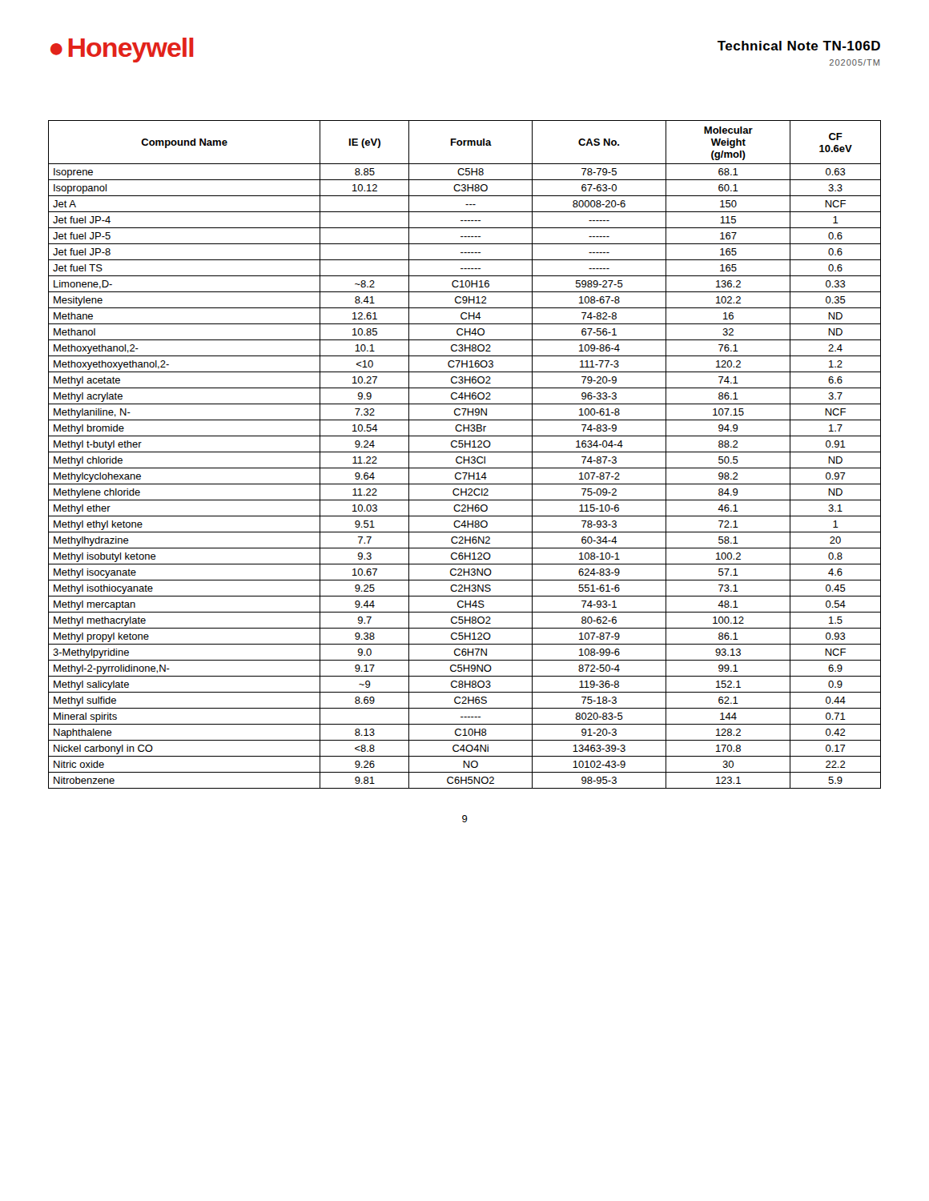●Honeywell
Technical Note TN-106D
202005/TM
| Compound Name | IE (eV) | Formula | CAS No. | Molecular Weight (g/mol) | CF 10.6eV |
| --- | --- | --- | --- | --- | --- |
| Isoprene | 8.85 | C5H8 | 78-79-5 | 68.1 | 0.63 |
| Isopropanol | 10.12 | C3H8O | 67-63-0 | 60.1 | 3.3 |
| Jet A | | --- | 80008-20-6 | 150 | NCF |
| Jet fuel JP-4 | | ------ | ------ | 115 | 1 |
| Jet fuel JP-5 | | ------ | ------ | 167 | 0.6 |
| Jet fuel JP-8 | | ------ | ------ | 165 | 0.6 |
| Jet fuel TS | | ------ | ------ | 165 | 0.6 |
| Limonene,D- | ~8.2 | C10H16 | 5989-27-5 | 136.2 | 0.33 |
| Mesitylene | 8.41 | C9H12 | 108-67-8 | 102.2 | 0.35 |
| Methane | 12.61 | CH4 | 74-82-8 | 16 | ND |
| Methanol | 10.85 | CH4O | 67-56-1 | 32 | ND |
| Methoxyethanol,2- | 10.1 | C3H8O2 | 109-86-4 | 76.1 | 2.4 |
| Methoxyethoxyethanol,2- | <10 | C7H16O3 | 111-77-3 | 120.2 | 1.2 |
| Methyl acetate | 10.27 | C3H6O2 | 79-20-9 | 74.1 | 6.6 |
| Methyl acrylate | 9.9 | C4H6O2 | 96-33-3 | 86.1 | 3.7 |
| Methylaniline, N- | 7.32 | C7H9N | 100-61-8 | 107.15 | NCF |
| Methyl bromide | 10.54 | CH3Br | 74-83-9 | 94.9 | 1.7 |
| Methyl t-butyl ether | 9.24 | C5H12O | 1634-04-4 | 88.2 | 0.91 |
| Methyl chloride | 11.22 | CH3Cl | 74-87-3 | 50.5 | ND |
| Methylcyclohexane | 9.64 | C7H14 | 107-87-2 | 98.2 | 0.97 |
| Methylene chloride | 11.22 | CH2Cl2 | 75-09-2 | 84.9 | ND |
| Methyl ether | 10.03 | C2H6O | 115-10-6 | 46.1 | 3.1 |
| Methyl ethyl ketone | 9.51 | C4H8O | 78-93-3 | 72.1 | 1 |
| Methylhydrazine | 7.7 | C2H6N2 | 60-34-4 | 58.1 | 20 |
| Methyl isobutyl ketone | 9.3 | C6H12O | 108-10-1 | 100.2 | 0.8 |
| Methyl isocyanate | 10.67 | C2H3NO | 624-83-9 | 57.1 | 4.6 |
| Methyl isothiocyanate | 9.25 | C2H3NS | 551-61-6 | 73.1 | 0.45 |
| Methyl mercaptan | 9.44 | CH4S | 74-93-1 | 48.1 | 0.54 |
| Methyl methacrylate | 9.7 | C5H8O2 | 80-62-6 | 100.12 | 1.5 |
| Methyl propyl ketone | 9.38 | C5H12O | 107-87-9 | 86.1 | 0.93 |
| 3-Methylpyridine | 9.0 | C6H7N | 108-99-6 | 93.13 | NCF |
| Methyl-2-pyrrolidinone,N- | 9.17 | C5H9NO | 872-50-4 | 99.1 | 6.9 |
| Methyl salicylate | ~9 | C8H8O3 | 119-36-8 | 152.1 | 0.9 |
| Methyl sulfide | 8.69 | C2H6S | 75-18-3 | 62.1 | 0.44 |
| Mineral spirits | | ------ | 8020-83-5 | 144 | 0.71 |
| Naphthalene | 8.13 | C10H8 | 91-20-3 | 128.2 | 0.42 |
| Nickel carbonyl in CO | <8.8 | C4O4Ni | 13463-39-3 | 170.8 | 0.17 |
| Nitric oxide | 9.26 | NO | 10102-43-9 | 30 | 22.2 |
| Nitrobenzene | 9.81 | C6H5NO2 | 98-95-3 | 123.1 | 5.9 |
9